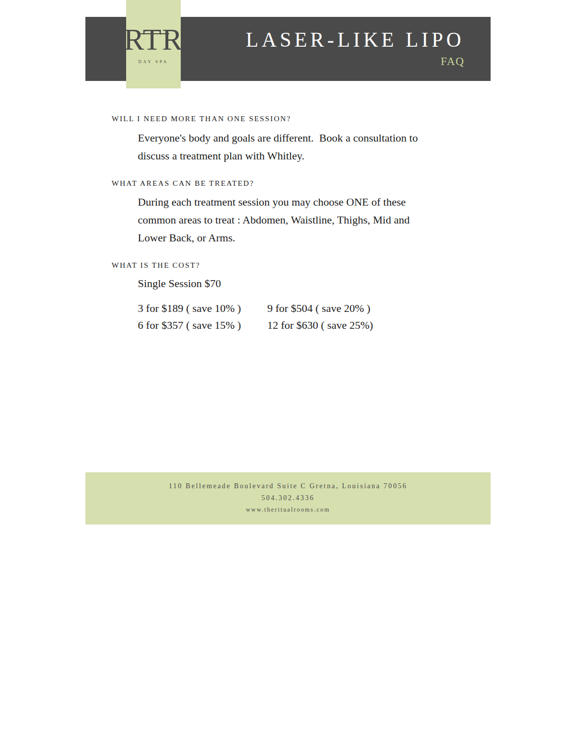RTR
Day Spa
Laser-Like Lipo
FAQ
Will I Need More Than One Session?
Everyone's body and goals are different. Book a consultation to discuss a treatment plan with Whitley.
What Areas Can Be Treated?
During each treatment session you may choose ONE of these common areas to treat : Abdomen, Waistline, Thighs, Mid and Lower Back, or Arms.
What Is The Cost?
Single Session $70
3 for $189 ( save 10% ) 9 for $504 ( save 20% )
6 for $357 ( save 15% ) 12 for $630 ( save 25%)
110 Bellemeade Boulevard Suite C Gretna, Louisiana 70056
504.302.4336
www.theritualrooms.com